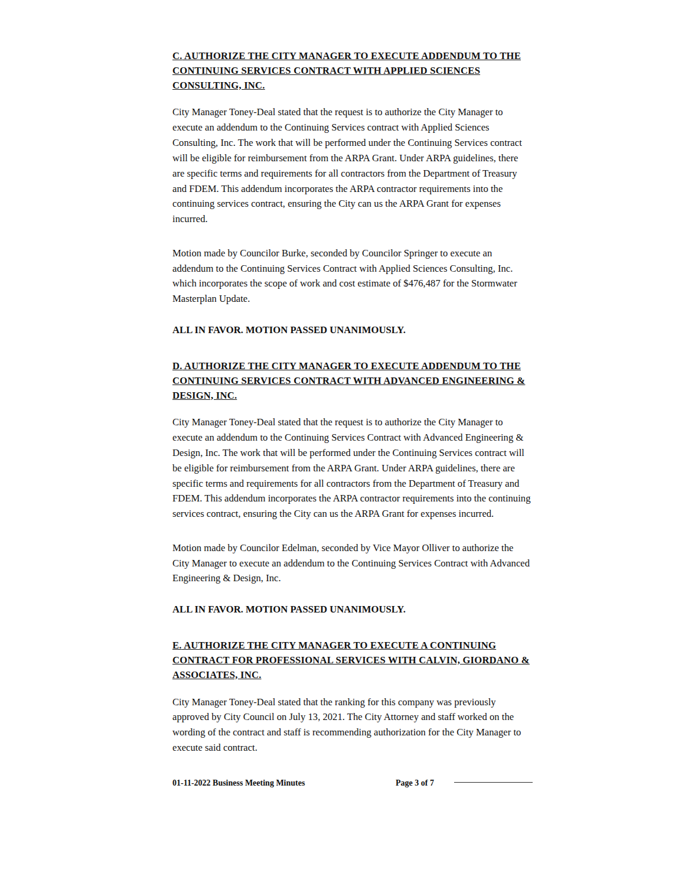C. AUTHORIZE THE CITY MANAGER TO EXECUTE ADDENDUM TO THE CONTINUING SERVICES CONTRACT WITH APPLIED SCIENCES CONSULTING, INC.
City Manager Toney-Deal stated that the request is to authorize the City Manager to execute an addendum to the Continuing Services contract with Applied Sciences Consulting, Inc. The work that will be performed under the Continuing Services contract will be eligible for reimbursement from the ARPA Grant. Under ARPA guidelines, there are specific terms and requirements for all contractors from the Department of Treasury and FDEM. This addendum incorporates the ARPA contractor requirements into the continuing services contract, ensuring the City can us the ARPA Grant for expenses incurred.
Motion made by Councilor Burke, seconded by Councilor Springer to execute an addendum to the Continuing Services Contract with Applied Sciences Consulting, Inc. which incorporates the scope of work and cost estimate of $476,487 for the Stormwater Masterplan Update.
ALL IN FAVOR. MOTION PASSED UNANIMOUSLY.
D. AUTHORIZE THE CITY MANAGER TO EXECUTE ADDENDUM TO THE CONTINUING SERVICES CONTRACT WITH ADVANCED ENGINEERING & DESIGN, INC.
City Manager Toney-Deal stated that the request is to authorize the City Manager to execute an addendum to the Continuing Services Contract with Advanced Engineering & Design, Inc. The work that will be performed under the Continuing Services contract will be eligible for reimbursement from the ARPA Grant. Under ARPA guidelines, there are specific terms and requirements for all contractors from the Department of Treasury and FDEM. This addendum incorporates the ARPA contractor requirements into the continuing services contract, ensuring the City can us the ARPA Grant for expenses incurred.
Motion made by Councilor Edelman, seconded by Vice Mayor Olliver to authorize the City Manager to execute an addendum to the Continuing Services Contract with Advanced Engineering & Design, Inc.
ALL IN FAVOR. MOTION PASSED UNANIMOUSLY.
E. AUTHORIZE THE CITY MANAGER TO EXECUTE A CONTINUING CONTRACT FOR PROFESSIONAL SERVICES WITH CALVIN, GIORDANO & ASSOCIATES, INC.
City Manager Toney-Deal stated that the ranking for this company was previously approved by City Council on July 13, 2021. The City Attorney and staff worked on the wording of the contract and staff is recommending authorization for the City Manager to execute said contract.
01-11-2022 Business Meeting Minutes Page 3 of 7